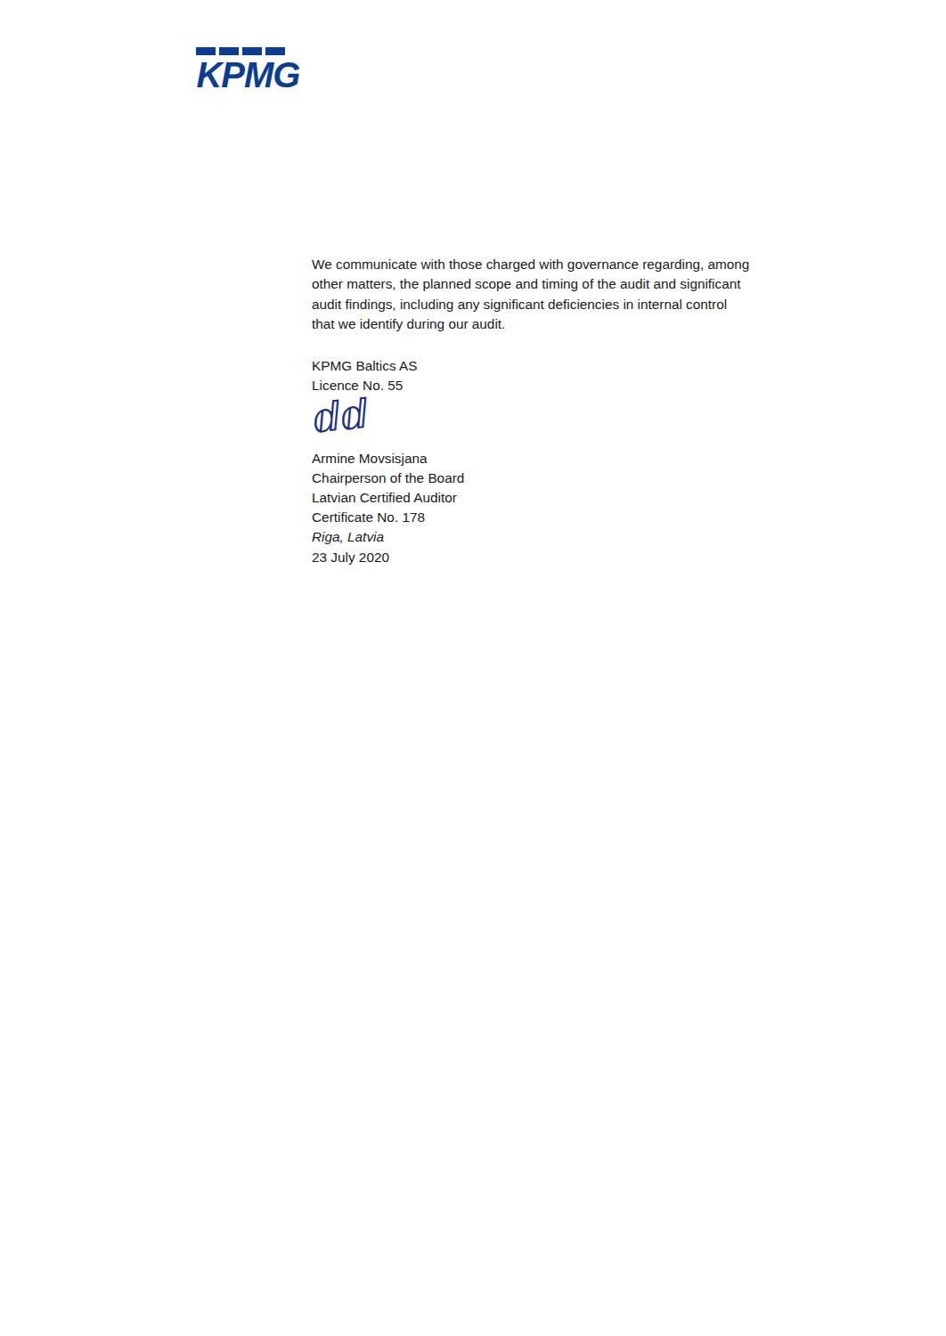KPMG
We communicate with those charged with governance regarding, among other matters, the planned scope and timing of the audit and significant audit findings, including any significant deficiencies in internal control that we identify during our audit.
KPMG Baltics AS
Licence No. 55
ⅆⅆ
Armine Movsisjana
Chairperson of the Board
Latvian Certified Auditor
Certificate No. 178
Riga, Latvia
23 July 2020